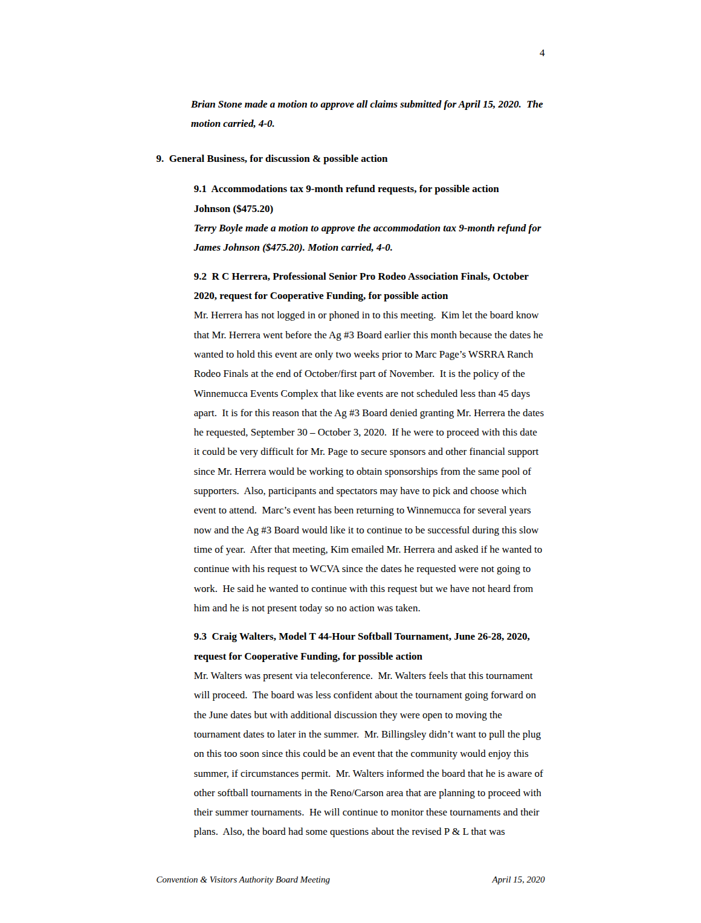4
Brian Stone made a motion to approve all claims submitted for April 15, 2020. The motion carried, 4-0.
9. General Business, for discussion & possible action
9.1 Accommodations tax 9-month refund requests, for possible action
Johnson ($475.20)
Terry Boyle made a motion to approve the accommodation tax 9-month refund for James Johnson ($475.20). Motion carried, 4-0.
9.2 R C Herrera, Professional Senior Pro Rodeo Association Finals, October 2020, request for Cooperative Funding, for possible action
Mr. Herrera has not logged in or phoned in to this meeting. Kim let the board know that Mr. Herrera went before the Ag #3 Board earlier this month because the dates he wanted to hold this event are only two weeks prior to Marc Page’s WSRRA Ranch Rodeo Finals at the end of October/first part of November. It is the policy of the Winnemucca Events Complex that like events are not scheduled less than 45 days apart. It is for this reason that the Ag #3 Board denied granting Mr. Herrera the dates he requested, September 30 – October 3, 2020. If he were to proceed with this date it could be very difficult for Mr. Page to secure sponsors and other financial support since Mr. Herrera would be working to obtain sponsorships from the same pool of supporters. Also, participants and spectators may have to pick and choose which event to attend. Marc’s event has been returning to Winnemucca for several years now and the Ag #3 Board would like it to continue to be successful during this slow time of year. After that meeting, Kim emailed Mr. Herrera and asked if he wanted to continue with his request to WCVA since the dates he requested were not going to work. He said he wanted to continue with this request but we have not heard from him and he is not present today so no action was taken.
9.3 Craig Walters, Model T 44-Hour Softball Tournament, June 26-28, 2020, request for Cooperative Funding, for possible action
Mr. Walters was present via teleconference. Mr. Walters feels that this tournament will proceed. The board was less confident about the tournament going forward on the June dates but with additional discussion they were open to moving the tournament dates to later in the summer. Mr. Billingsley didn’t want to pull the plug on this too soon since this could be an event that the community would enjoy this summer, if circumstances permit. Mr. Walters informed the board that he is aware of other softball tournaments in the Reno/Carson area that are planning to proceed with their summer tournaments. He will continue to monitor these tournaments and their plans. Also, the board had some questions about the revised P & L that was
Convention & Visitors Authority Board Meeting April 15, 2020